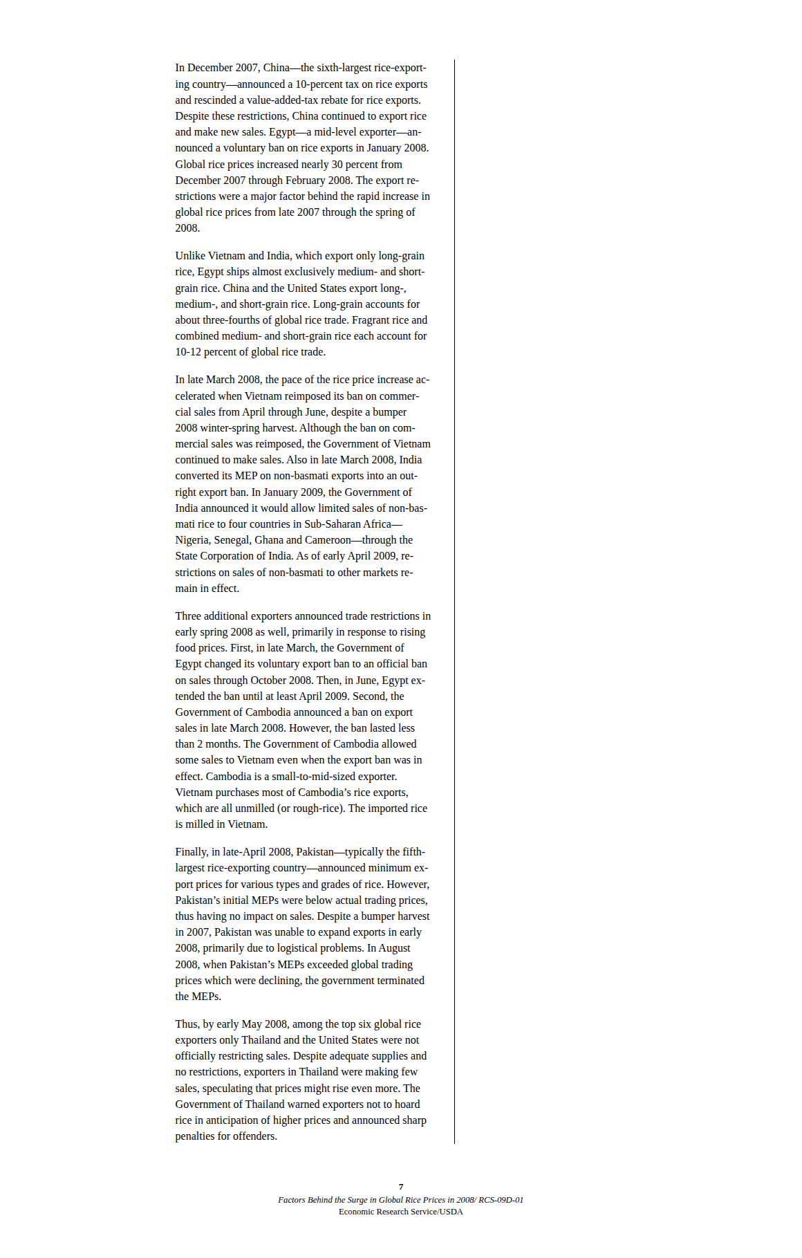In December 2007, China—the sixth-largest rice-exporting country—announced a 10-percent tax on rice exports and rescinded a value-added-tax rebate for rice exports. Despite these restrictions, China continued to export rice and make new sales. Egypt—a mid-level exporter—announced a voluntary ban on rice exports in January 2008. Global rice prices increased nearly 30 percent from December 2007 through February 2008. The export restrictions were a major factor behind the rapid increase in global rice prices from late 2007 through the spring of 2008.
Unlike Vietnam and India, which export only long-grain rice, Egypt ships almost exclusively medium- and short-grain rice. China and the United States export long-, medium-, and short-grain rice. Long-grain accounts for about three-fourths of global rice trade. Fragrant rice and combined medium- and short-grain rice each account for 10-12 percent of global rice trade.
In late March 2008, the pace of the rice price increase accelerated when Vietnam reimposed its ban on commercial sales from April through June, despite a bumper 2008 winter-spring harvest. Although the ban on commercial sales was reimposed, the Government of Vietnam continued to make sales. Also in late March 2008, India converted its MEP on non-basmati exports into an outright export ban. In January 2009, the Government of India announced it would allow limited sales of non-basmati rice to four countries in Sub-Saharan Africa—Nigeria, Senegal, Ghana and Cameroon—through the State Corporation of India. As of early April 2009, restrictions on sales of non-basmati to other markets remain in effect.
Three additional exporters announced trade restrictions in early spring 2008 as well, primarily in response to rising food prices. First, in late March, the Government of Egypt changed its voluntary export ban to an official ban on sales through October 2008. Then, in June, Egypt extended the ban until at least April 2009. Second, the Government of Cambodia announced a ban on export sales in late March 2008. However, the ban lasted less than 2 months. The Government of Cambodia allowed some sales to Vietnam even when the export ban was in effect. Cambodia is a small-to-mid-sized exporter. Vietnam purchases most of Cambodia’s rice exports, which are all unmilled (or rough-rice). The imported rice is milled in Vietnam.
Finally, in late-April 2008, Pakistan—typically the fifth-largest rice-exporting country—announced minimum export prices for various types and grades of rice. However, Pakistan’s initial MEPs were below actual trading prices, thus having no impact on sales. Despite a bumper harvest in 2007, Pakistan was unable to expand exports in early 2008, primarily due to logistical problems. In August 2008, when Pakistan’s MEPs exceeded global trading prices which were declining, the government terminated the MEPs.
Thus, by early May 2008, among the top six global rice exporters only Thailand and the United States were not officially restricting sales. Despite adequate supplies and no restrictions, exporters in Thailand were making few sales, speculating that prices might rise even more. The Government of Thailand warned exporters not to hoard rice in anticipation of higher prices and announced sharp penalties for offenders.
7
Factors Behind the Surge in Global Rice Prices in 2008/ RCS-09D-01
Economic Research Service/USDA